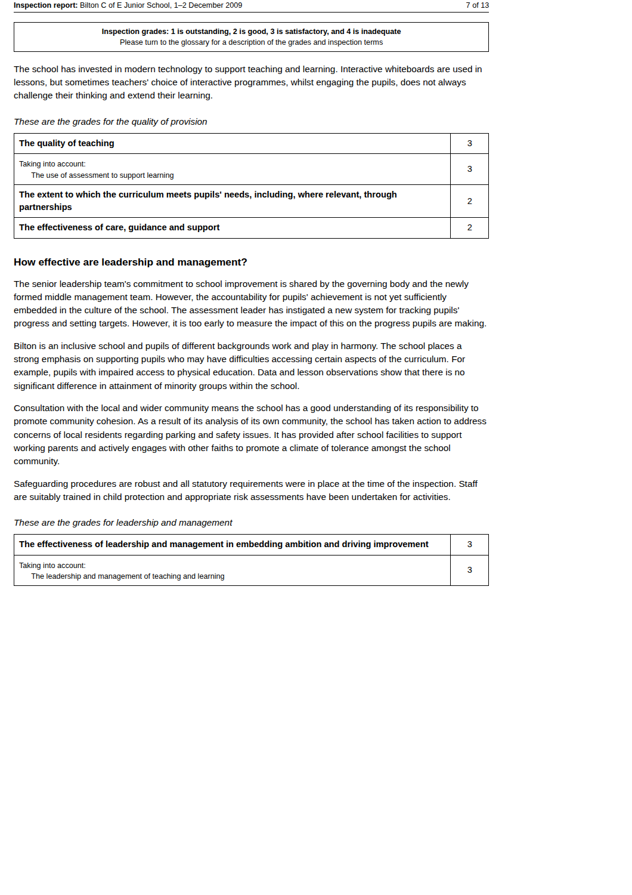Inspection report: Bilton C of E Junior School, 1–2 December 2009
7 of 13
Inspection grades: 1 is outstanding, 2 is good, 3 is satisfactory, and 4 is inadequate
Please turn to the glossary for a description of the grades and inspection terms
The school has invested in modern technology to support teaching and learning. Interactive whiteboards are used in lessons, but sometimes teachers' choice of interactive programmes, whilst engaging the pupils, does not always challenge their thinking and extend their learning.
These are the grades for the quality of provision
| The quality of teaching | 3 |
| Taking into account: The use of assessment to support learning | 3 |
| The extent to which the curriculum meets pupils' needs, including, where relevant, through partnerships | 2 |
| The effectiveness of care, guidance and support | 2 |
How effective are leadership and management?
The senior leadership team's commitment to school improvement is shared by the governing body and the newly formed middle management team. However, the accountability for pupils' achievement is not yet sufficiently embedded in the culture of the school. The assessment leader has instigated a new system for tracking pupils' progress and setting targets. However, it is too early to measure the impact of this on the progress pupils are making.
Bilton is an inclusive school and pupils of different backgrounds work and play in harmony. The school places a strong emphasis on supporting pupils who may have difficulties accessing certain aspects of the curriculum. For example, pupils with impaired access to physical education. Data and lesson observations show that there is no significant difference in attainment of minority groups within the school.
Consultation with the local and wider community means the school has a good understanding of its responsibility to promote community cohesion. As a result of its analysis of its own community, the school has taken action to address concerns of local residents regarding parking and safety issues. It has provided after school facilities to support working parents and actively engages with other faiths to promote a climate of tolerance amongst the school community.
Safeguarding procedures are robust and all statutory requirements were in place at the time of the inspection. Staff are suitably trained in child protection and appropriate risk assessments have been undertaken for activities.
These are the grades for leadership and management
| The effectiveness of leadership and management in embedding ambition and driving improvement | 3 |
| Taking into account: The leadership and management of teaching and learning | 3 |